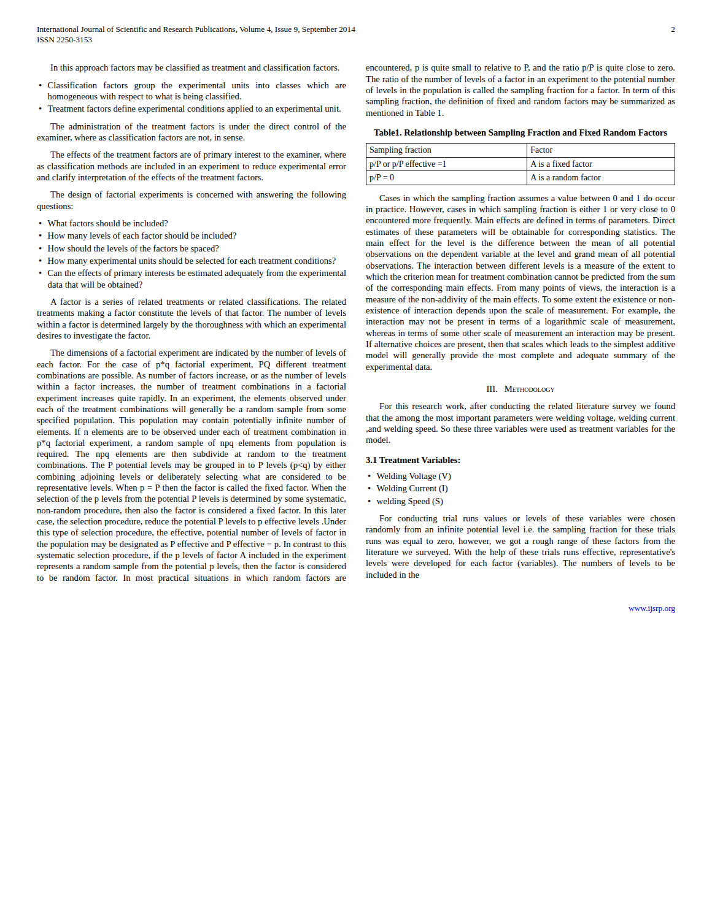International Journal of Scientific and Research Publications, Volume 4, Issue 9, September 2014
ISSN 2250-3153
2
In this approach factors may be classified as treatment and classification factors.
Classification factors group the experimental units into classes which are homogeneous with respect to what is being classified.
Treatment factors define experimental conditions applied to an experimental unit.
The administration of the treatment factors is under the direct control of the examiner, where as classification factors are not, in sense.
The effects of the treatment factors are of primary interest to the examiner, where as classification methods are included in an experiment to reduce experimental error and clarify interpretation of the effects of the treatment factors.
The design of factorial experiments is concerned with answering the following questions:
What factors should be included?
How many levels of each factor should be included?
How should the levels of the factors be spaced?
How many experimental units should be selected for each treatment conditions?
Can the effects of primary interests be estimated adequately from the experimental data that will be obtained?
A factor is a series of related treatments or related classifications. The related treatments making a factor constitute the levels of that factor. The number of levels within a factor is determined largely by the thoroughness with which an experimental desires to investigate the factor.
The dimensions of a factorial experiment are indicated by the number of levels of each factor. For the case of p*q factorial experiment, PQ different treatment combinations are possible. As number of factors increase, or as the number of levels within a factor increases, the number of treatment combinations in a factorial experiment increases quite rapidly. In an experiment, the elements observed under each of the treatment combinations will generally be a random sample from some specified population. This population may contain potentially infinite number of elements. If n elements are to be observed under each of treatment combination in p*q factorial experiment, a random sample of npq elements from population is required. The npq elements are then subdivide at random to the treatment combinations. The P potential levels may be grouped in to P levels (p<q) by either combining adjoining levels or deliberately selecting what are considered to be representative levels. When p = P then the factor is called the fixed factor. When the selection of the p levels from the potential P levels is determined by some systematic, non-random procedure, then also the factor is considered a fixed factor. In this later case, the selection procedure, reduce the potential P levels to p effective levels .Under this type of selection procedure, the effective, potential number of levels of factor in the population may be designated as P effective and P effective = p. In contrast to this systematic selection procedure, if the p levels of factor A included in the experiment represents a random sample from the potential p levels, then the factor is considered to be random factor. In most practical situations in which random factors are encountered, p is quite small to relative to P, and the ratio p/P is quite close to zero. The ratio of the number of levels of a factor in an experiment to the potential number of levels in the population is called the sampling fraction for a factor. In term of this sampling fraction, the definition of fixed and random factors may be summarized as mentioned in Table 1.
Table1. Relationship between Sampling Fraction and Fixed Random Factors
| Sampling fraction | Factor |
| p/P or p/P effective =1 | A is a fixed factor |
| p/P = 0 | A is a random factor |
Cases in which the sampling fraction assumes a value between 0 and 1 do occur in practice. However, cases in which sampling fraction is either 1 or very close to 0 encountered more frequently. Main effects are defined in terms of parameters. Direct estimates of these parameters will be obtainable for corresponding statistics. The main effect for the level is the difference between the mean of all potential observations on the dependent variable at the level and grand mean of all potential observations. The interaction between different levels is a measure of the extent to which the criterion mean for treatment combination cannot be predicted from the sum of the corresponding main effects. From many points of views, the interaction is a measure of the non-addivity of the main effects. To some extent the existence or non-existence of interaction depends upon the scale of measurement. For example, the interaction may not be present in terms of a logarithmic scale of measurement, whereas in terms of some other scale of measurement an interaction may be present. If alternative choices are present, then that scales which leads to the simplest additive model will generally provide the most complete and adequate summary of the experimental data.
III. Methodology
For this research work, after conducting the related literature survey we found that the among the most important parameters were welding voltage, welding current ,and welding speed. So these three variables were used as treatment variables for the model.
3.1 Treatment Variables:
Welding Voltage (V)
Welding Current (I)
welding Speed (S)
For conducting trial runs values or levels of these variables were chosen randomly from an infinite potential level i.e. the sampling fraction for these trials runs was equal to zero, however, we got a rough range of these factors from the literature we surveyed. With the help of these trials runs effective, representative's levels were developed for each factor (variables). The numbers of levels to be included in the
www.ijsrp.org